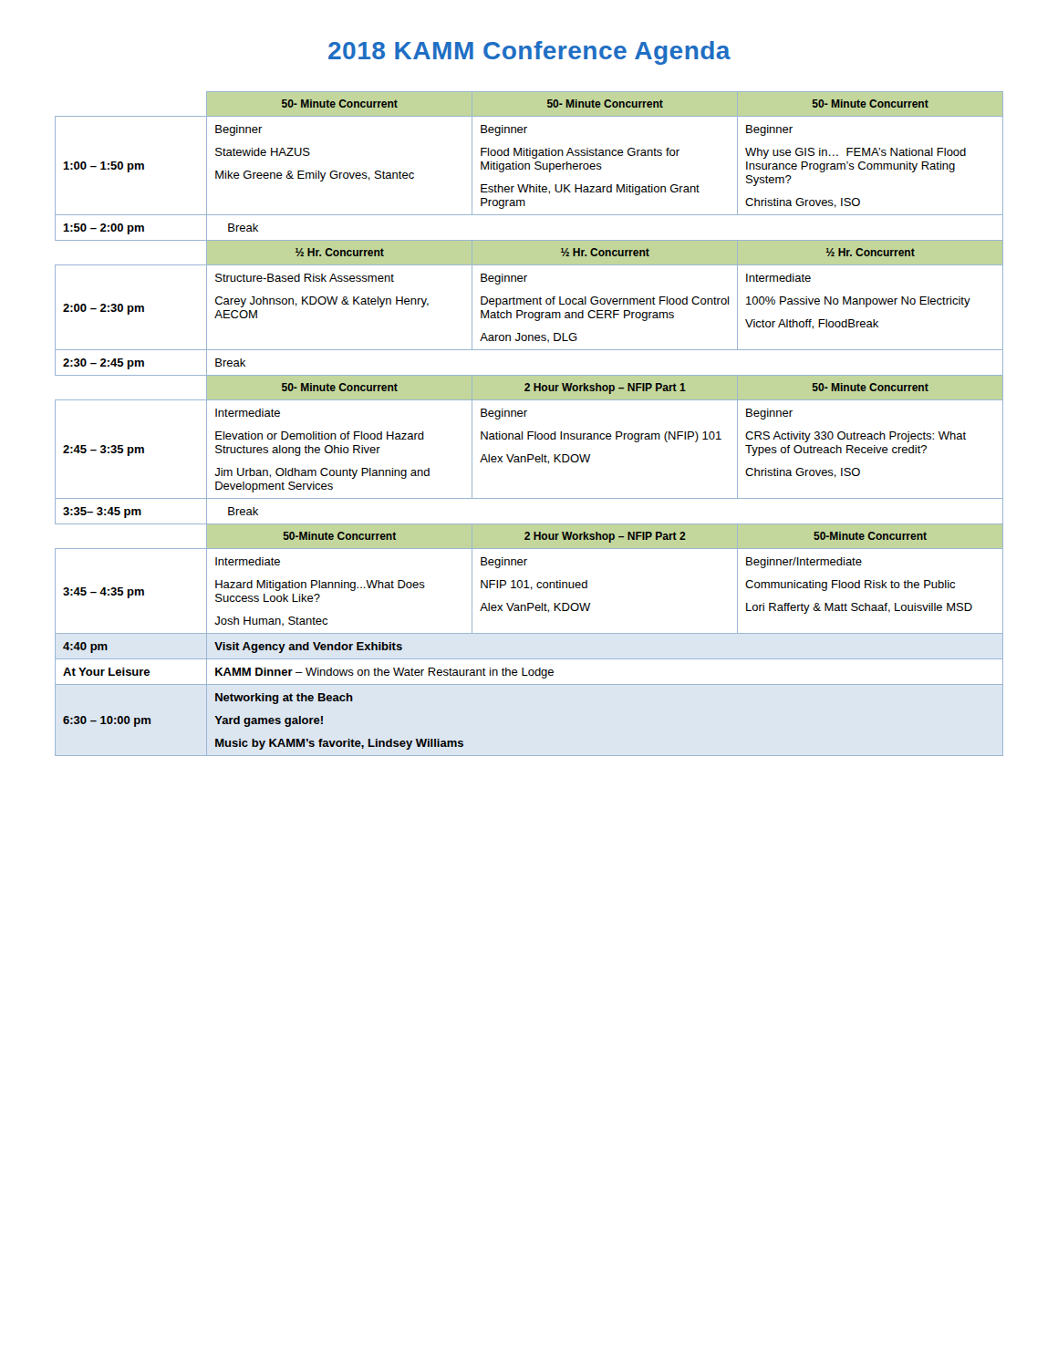2018 KAMM Conference Agenda
| | 50- Minute Concurrent | 50- Minute Concurrent | 50- Minute Concurrent |
| 1:00 – 1:50 pm | Beginner Statewide HAZUS Mike Greene & Emily Groves, Stantec | Beginner Flood Mitigation Assistance Grants for Mitigation Superheroes Esther White, UK Hazard Mitigation Grant Program | Beginner Why use GIS in… FEMA’s National Flood Insurance Program’s Community Rating System? Christina Groves, ISO |
| 1:50 – 2:00 pm | Break |
| | ½ Hr. Concurrent | ½ Hr. Concurrent | ½ Hr. Concurrent |
| 2:00 – 2:30 pm | Structure-Based Risk Assessment Carey Johnson, KDOW & Katelyn Henry, AECOM | Beginner Department of Local Government Flood Control Match Program and CERF Programs Aaron Jones, DLG | Intermediate 100% Passive No Manpower No Electricity Victor Althoff, FloodBreak |
| 2:30 – 2:45 pm | Break |
| | 50- Minute Concurrent | 2 Hour Workshop – NFIP Part 1 | 50- Minute Concurrent |
| 2:45 – 3:35 pm | Intermediate Elevation or Demolition of Flood Hazard Structures along the Ohio River Jim Urban, Oldham County Planning and Development Services | Beginner National Flood Insurance Program (NFIP) 101 Alex VanPelt, KDOW | Beginner CRS Activity 330 Outreach Projects: What Types of Outreach Receive credit? Christina Groves, ISO |
| 3:35– 3:45 pm | Break |
| | 50-Minute Concurrent | 2 Hour Workshop – NFIP Part 2 | 50-Minute Concurrent |
| 3:45 – 4:35 pm | Intermediate Hazard Mitigation Planning...What Does Success Look Like? Josh Human, Stantec | Beginner NFIP 101, continued Alex VanPelt, KDOW | Beginner/Intermediate Communicating Flood Risk to the Public Lori Rafferty & Matt Schaaf, Louisville MSD |
| 4:40 pm | Visit Agency and Vendor Exhibits |
| At Your Leisure | KAMM Dinner – Windows on the Water Restaurant in the Lodge |
| 6:30 – 10:00 pm | Networking at the Beach Yard games galore! Music by KAMM’s favorite, Lindsey Williams |